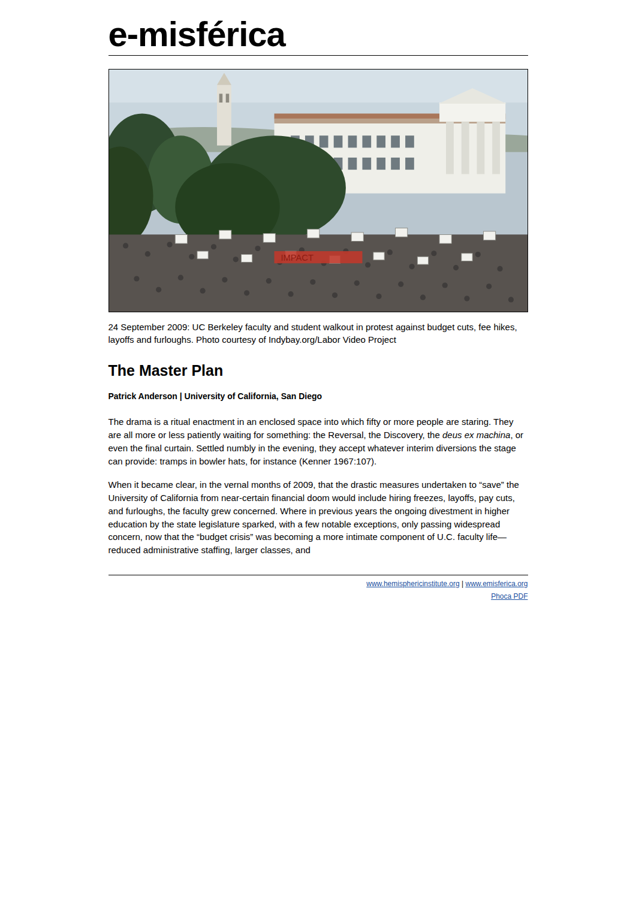e-misférica
IMPACT
24 September 2009: UC Berkeley faculty and student walkout in protest against budget cuts, fee hikes, layoffs and furloughs. Photo courtesy of Indybay.org/Labor Video Project
The Master Plan
Patrick Anderson | University of California, San Diego
The drama is a ritual enactment in an enclosed space into which fifty or more people are staring. They are all more or less patiently waiting for something: the Reversal, the Discovery, the deus ex machina, or even the final curtain. Settled numbly in the evening, they accept whatever interim diversions the stage can provide: tramps in bowler hats, for instance (Kenner 1967:107).
When it became clear, in the vernal months of 2009, that the drastic measures undertaken to “save” the University of California from near-certain financial doom would include hiring freezes, layoffs, pay cuts, and furloughs, the faculty grew concerned. Where in previous years the ongoing divestment in higher education by the state legislature sparked, with a few notable exceptions, only passing widespread concern, now that the “budget crisis” was becoming a more intimate component of U.C. faculty life—reduced administrative staffing, larger classes, and
www.hemisphericinstitute.org | www.emisferica.org
Phoca PDF